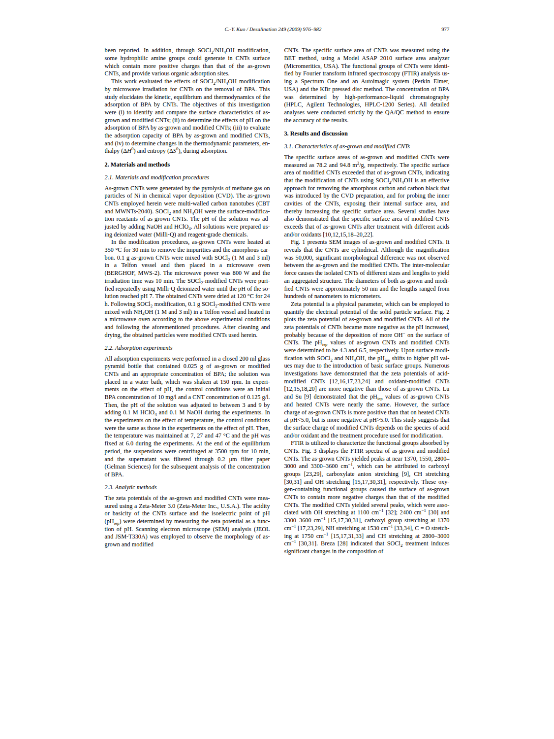C.-Y. Kuo / Desalination 249 (2009) 976–982 977
been reported. In addition, through SOCl2/NH4OH modification, some hydrophilic amine groups could generate in CNTs surface which contain more positive charges than that of the as-grown CNTs, and provide various organic adsorption sites.
This work evaluated the effects of SOCl2/NH4OH modification by microwave irradiation for CNTs on the removal of BPA. This study elucidates the kinetic, equilibrium and thermodynamics of the adsorption of BPA by CNTs. The objectives of this investigation were (i) to identify and compare the surface characteristics of as-grown and modified CNTs; (ii) to determine the effects of pH on the adsorption of BPA by as-grown and modified CNTs; (iii) to evaluate the adsorption capacity of BPA by as-grown and modified CNTs, and (iv) to determine changes in the thermodynamic parameters, enthalpy (ΔH0) and entropy (ΔS0), during adsorption.
2. Materials and methods
2.1. Materials and modification procedures
As-grown CNTs were generated by the pyrolysis of methane gas on particles of Ni in chemical vapor deposition (CVD). The as-grown CNTs employed herein were multi-walled carbon nanotubes (CBT and MWNTs-2040). SOCl2 and NH4OH were the surface-modification reactants of as-grown CNTs. The pH of the solution was adjusted by adding NaOH and HClO4. All solutions were prepared using deionized water (Milli-Q) and reagent-grade chemicals.
In the modification procedures, as-grown CNTs were heated at 350 °C for 30 min to remove the impurities and the amorphous carbon. 0.1 g as-grown CNTs were mixed with SOCl2 (1 M and 3 ml) in a Telfon vessel and then placed in a microwave oven (BERGHOF, MWS-2). The microwave power was 800 W and the irradiation time was 10 min. The SOCl2-modified CNTs were purified repeatedly using Milli-Q deionized water until the pH of the solution reached pH 7. The obtained CNTs were dried at 120 °C for 24 h. Following SOCl2 modification, 0.1 g SOCl2-modified CNTs were mixed with NH4OH (1 M and 3 ml) in a Telfon vessel and heated in a microwave oven according to the above experimental conditions and following the aforementioned procedures. After cleaning and drying, the obtained particles were modified CNTs used herein.
2.2. Adsorption experiments
All adsorption experiments were performed in a closed 200 ml glass pyramid bottle that contained 0.025 g of as-grown or modified CNTs and an appropriate concentration of BPA; the solution was placed in a water bath, which was shaken at 150 rpm. In experiments on the effect of pH, the control conditions were an initial BPA concentration of 10 mg/l and a CNT concentration of 0.125 g/l. Then, the pH of the solution was adjusted to between 3 and 9 by adding 0.1 M HClO4 and 0.1 M NaOH during the experiments. In the experiments on the effect of temperature, the control conditions were the same as those in the experiments on the effect of pH. Then, the temperature was maintained at 7, 27 and 47 °C and the pH was fixed at 6.0 during the experiments. At the end of the equilibrium period, the suspensions were centrifuged at 3500 rpm for 10 min, and the supernatant was filtered through 0.2 μm filter paper (Gelman Sciences) for the subsequent analysis of the concentration of BPA.
2.3. Analytic methods
The zeta potentials of the as-grown and modified CNTs were measured using a Zeta-Meter 3.0 (Zeta-Meter Inc., U.S.A.). The acidity or basicity of the CNTs surface and the isoelectric point of pH (pHiep) were determined by measuring the zeta potential as a function of pH. Scanning electron microscope (SEM) analysis (JEOL and JSM-T330A) was employed to observe the morphology of as-grown and modified
CNTs. The specific surface area of CNTs was measured using the BET method, using a Model ASAP 2010 surface area analyzer (Micromeritics, USA). The functional groups of CNTs were identified by Fourier transform infrared spectroscopy (FTIR) analysis using a Spectrum One and an Autoimagic system (Perkin Elmer, USA) and the KBr pressed disc method. The concentration of BPA was determined by high-performance-liquid chromatography (HPLC, Agilent Technologies, HPLC-1200 Series). All detailed analyses were conducted strictly by the QA/QC method to ensure the accuracy of the results.
3. Results and discussion
3.1. Characteristics of as-grown and modified CNTs
The specific surface areas of as-grown and modified CNTs were measured as 78.2 and 94.8 m2/g, respectively. The specific surface area of modified CNTs exceeded that of as-grown CNTs, indicating that the modification of CNTs using SOCl2/NH4OH is an effective approach for removing the amorphous carbon and carbon black that was introduced by the CVD preparation, and for probing the inner cavities of the CNTs, exposing their internal surface area, and thereby increasing the specific surface area. Several studies have also demonstrated that the specific surface area of modified CNTs exceeds that of as-grown CNTs after treatment with different acids and/or oxidants [10,12,15,18–20,22].
Fig. 1 presents SEM images of as-grown and modified CNTs. It reveals that the CNTs are cylindrical. Although the magnification was 50,000, significant morphological difference was not observed between the as-grown and the modified CNTs. The inter-molecular force causes the isolated CNTs of different sizes and lengths to yield an aggregated structure. The diameters of both as-grown and modified CNTs were approximately 50 nm and the lengths ranged from hundreds of nanometers to micrometers.
Zeta potential is a physical parameter, which can be employed to quantify the electrical potential of the solid particle surface. Fig. 2 plots the zeta potential of as-grown and modified CNTs. All of the zeta potentials of CNTs became more negative as the pH increased, probably because of the deposition of more OH− on the surface of CNTs. The pHiep values of as-grown CNTs and modified CNTs were determined to be 4.3 and 6.5, respectively. Upon surface modification with SOCl2 and NH4OH, the pHiep shifts to higher pH values may due to the introduction of basic surface groups. Numerous investigations have demonstrated that the zeta potentials of acid-modified CNTs [12,16,17,23,24] and oxidant-modified CNTs [12,15,18,20] are more negative than those of as-grown CNTs. Lu and Su [9] demonstrated that the pHiep values of as-grown CNTs and heated CNTs were nearly the same. However, the surface charge of as-grown CNTs is more positive than that on heated CNTs at pH<5.0, but is more negative at pH>5.0. This study suggests that the surface charge of modified CNTs depends on the species of acid and/or oxidant and the treatment procedure used for modification.
FTIR is utilized to characterize the functional groups absorbed by CNTs. Fig. 3 displays the FTIR spectra of as-grown and modified CNTs. The as-grown CNTs yielded peaks at near 1370, 1550, 2800–3000 and 3300–3600 cm−1, which can be attributed to carboxyl groups [23,29], carboxylate anion stretching [9], CH stretching [30,31] and OH stretching [15,17,30,31], respectively. These oxygen-containing functional groups caused the surface of as-grown CNTs to contain more negative charges than that of the modified CNTs. The modified CNTs yielded several peaks, which were associated with OH stretching at 1100 cm−1 [32]; 2400 cm−1 [30] and 3300–3600 cm−1 [15,17,30,31], carboxyl group stretching at 1370 cm−1 [17,23,29], NH stretching at 1530 cm−1 [33,34], C = O stretching at 1750 cm−1 [15,17,31,33] and CH stretching at 2800–3000 cm−1 [30,31]. Breza [28] indicated that SOCl2 treatment induces significant changes in the composition of